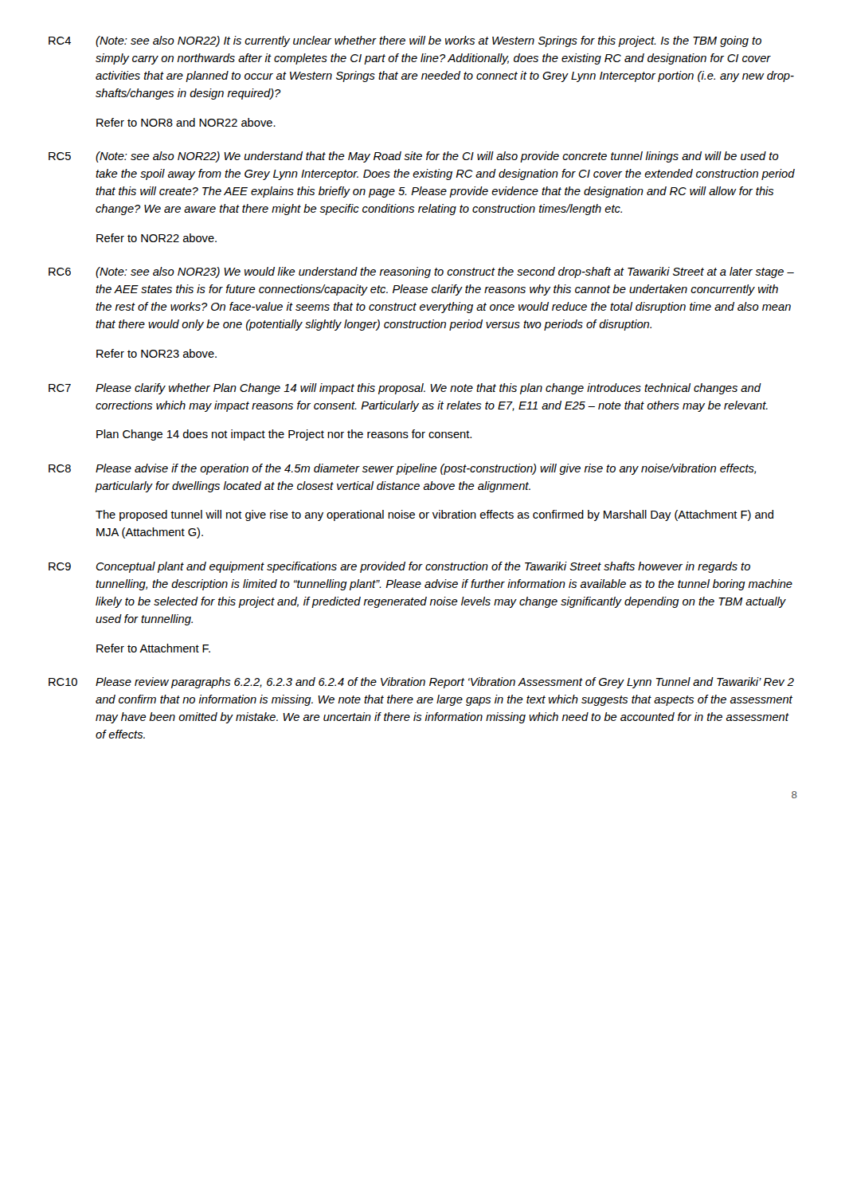RC4
(Note: see also NOR22) It is currently unclear whether there will be works at Western Springs for this project. Is the TBM going to simply carry on northwards after it completes the CI part of the line? Additionally, does the existing RC and designation for CI cover activities that are planned to occur at Western Springs that are needed to connect it to Grey Lynn Interceptor portion (i.e. any new drop-shafts/changes in design required)?
Refer to NOR8 and NOR22 above.
RC5
(Note: see also NOR22) We understand that the May Road site for the CI will also provide concrete tunnel linings and will be used to take the spoil away from the Grey Lynn Interceptor. Does the existing RC and designation for CI cover the extended construction period that this will create? The AEE explains this briefly on page 5. Please provide evidence that the designation and RC will allow for this change? We are aware that there might be specific conditions relating to construction times/length etc.
Refer to NOR22 above.
RC6
(Note: see also NOR23) We would like understand the reasoning to construct the second drop-shaft at Tawariki Street at a later stage – the AEE states this is for future connections/capacity etc. Please clarify the reasons why this cannot be undertaken concurrently with the rest of the works? On face-value it seems that to construct everything at once would reduce the total disruption time and also mean that there would only be one (potentially slightly longer) construction period versus two periods of disruption.
Refer to NOR23 above.
RC7
Please clarify whether Plan Change 14 will impact this proposal. We note that this plan change introduces technical changes and corrections which may impact reasons for consent. Particularly as it relates to E7, E11 and E25 – note that others may be relevant.
Plan Change 14 does not impact the Project nor the reasons for consent.
RC8
Please advise if the operation of the 4.5m diameter sewer pipeline (post-construction) will give rise to any noise/vibration effects, particularly for dwellings located at the closest vertical distance above the alignment.
The proposed tunnel will not give rise to any operational noise or vibration effects as confirmed by Marshall Day (Attachment F) and MJA (Attachment G).
RC9
Conceptual plant and equipment specifications are provided for construction of the Tawariki Street shafts however in regards to tunnelling, the description is limited to “tunnelling plant”. Please advise if further information is available as to the tunnel boring machine likely to be selected for this project and, if predicted regenerated noise levels may change significantly depending on the TBM actually used for tunnelling.
Refer to Attachment F.
RC10
Please review paragraphs 6.2.2, 6.2.3 and 6.2.4 of the Vibration Report ‘Vibration Assessment of Grey Lynn Tunnel and Tawariki’ Rev 2 and confirm that no information is missing. We note that there are large gaps in the text which suggests that aspects of the assessment may have been omitted by mistake. We are uncertain if there is information missing which need to be accounted for in the assessment of effects.
8